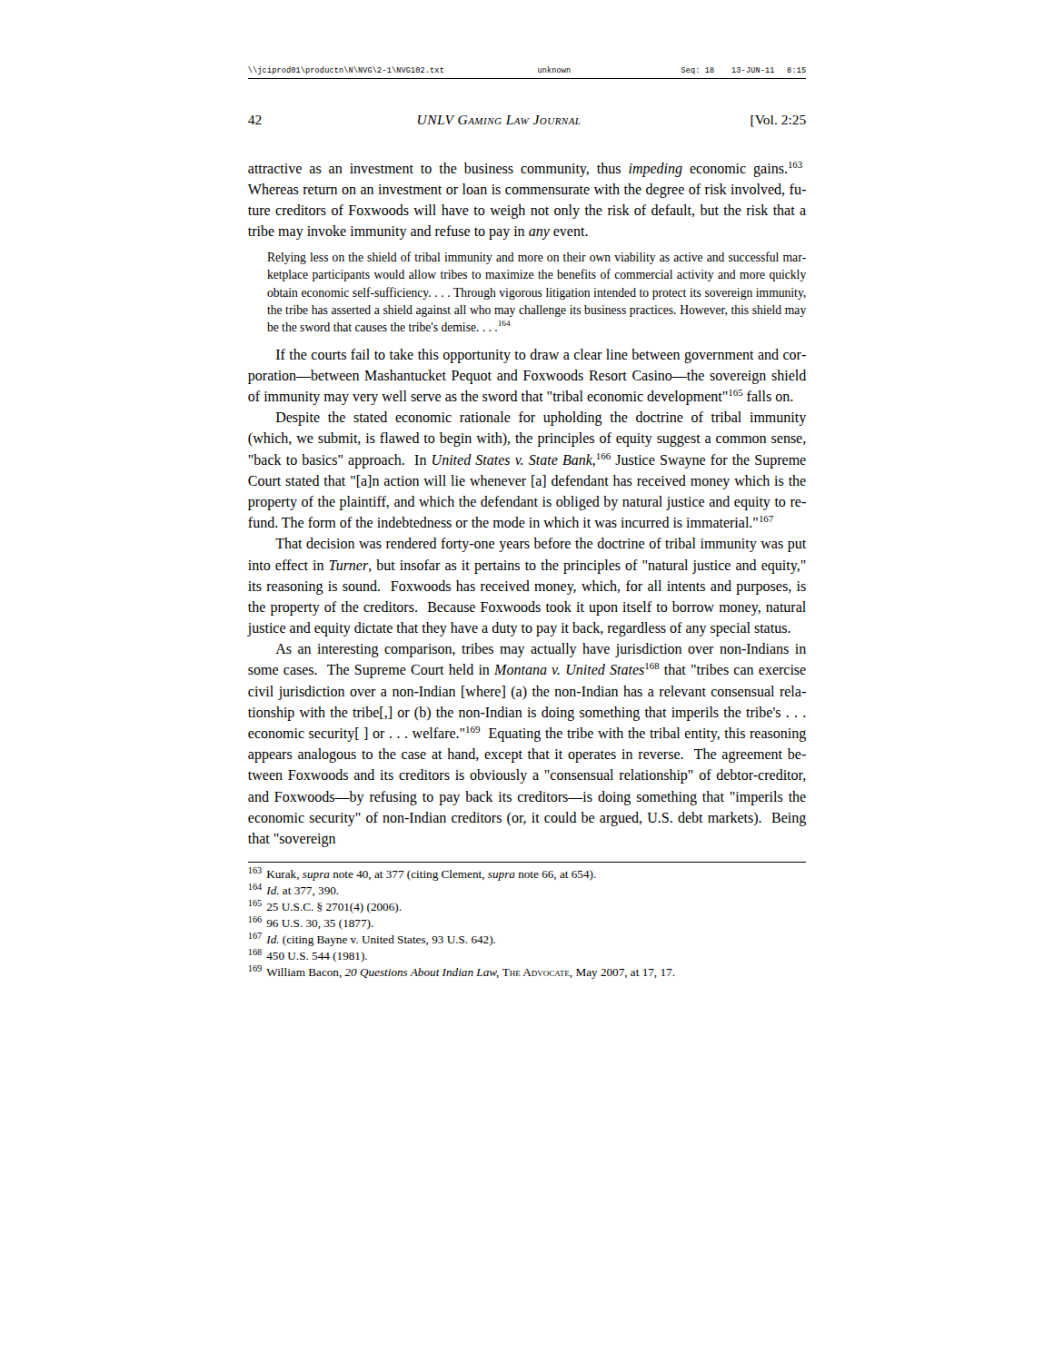\\jciprod01\productn\N\NVG\2-1\NVG102.txt unknown Seq: 18 13-JUN-11 8:15
42 UNLV Gaming Law Journal [Vol. 2:25
attractive as an investment to the business community, thus impeding economic gains.163 Whereas return on an investment or loan is commensurate with the degree of risk involved, future creditors of Foxwoods will have to weigh not only the risk of default, but the risk that a tribe may invoke immunity and refuse to pay in any event.
Relying less on the shield of tribal immunity and more on their own viability as active and successful marketplace participants would allow tribes to maximize the benefits of commercial activity and more quickly obtain economic self-sufficiency. . . . Through vigorous litigation intended to protect its sovereign immunity, the tribe has asserted a shield against all who may challenge its business practices. However, this shield may be the sword that causes the tribe's demise. . . .164
If the courts fail to take this opportunity to draw a clear line between government and corporation—between Mashantucket Pequot and Foxwoods Resort Casino—the sovereign shield of immunity may very well serve as the sword that "tribal economic development"165 falls on.
Despite the stated economic rationale for upholding the doctrine of tribal immunity (which, we submit, is flawed to begin with), the principles of equity suggest a common sense, "back to basics" approach. In United States v. State Bank,166 Justice Swayne for the Supreme Court stated that "[a]n action will lie whenever [a] defendant has received money which is the property of the plaintiff, and which the defendant is obliged by natural justice and equity to refund. The form of the indebtedness or the mode in which it was incurred is immaterial."167
That decision was rendered forty-one years before the doctrine of tribal immunity was put into effect in Turner, but insofar as it pertains to the principles of "natural justice and equity," its reasoning is sound. Foxwoods has received money, which, for all intents and purposes, is the property of the creditors. Because Foxwoods took it upon itself to borrow money, natural justice and equity dictate that they have a duty to pay it back, regardless of any special status.
As an interesting comparison, tribes may actually have jurisdiction over non-Indians in some cases. The Supreme Court held in Montana v. United States168 that "tribes can exercise civil jurisdiction over a non-Indian [where] (a) the non-Indian has a relevant consensual relationship with the tribe[,] or (b) the non-Indian is doing something that imperils the tribe's . . . economic security[ ] or . . . welfare."169 Equating the tribe with the tribal entity, this reasoning appears analogous to the case at hand, except that it operates in reverse. The agreement between Foxwoods and its creditors is obviously a "consensual relationship" of debtor-creditor, and Foxwoods—by refusing to pay back its creditors—is doing something that "imperils the economic security" of non-Indian creditors (or, it could be argued, U.S. debt markets). Being that "sovereign
163 Kurak, supra note 40, at 377 (citing Clement, supra note 66, at 654). 164 Id. at 377, 390. 16525 U.S.C. § 2701(4) (2006). 16696 U.S. 30, 35 (1877). 167 Id. (citing Bayne v. United States, 93 U.S. 642). 168450 U.S. 544 (1981). 169 William Bacon, 20 Questions About Indian Law, The Advocate, May 2007, at 17, 17.